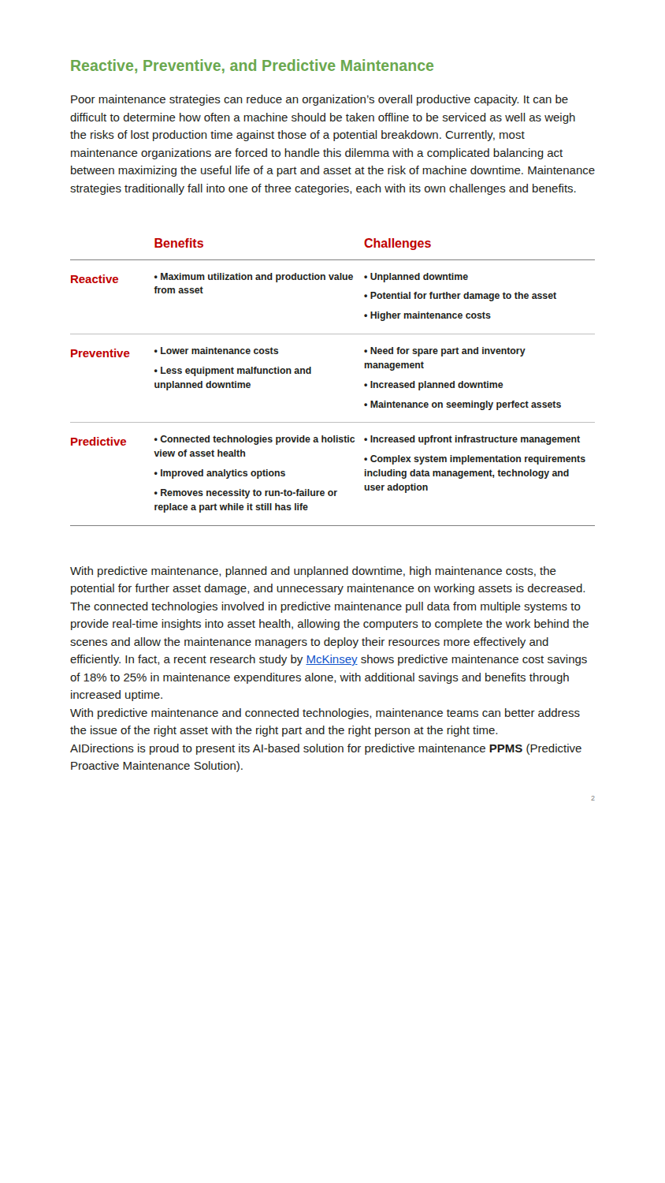Reactive, Preventive, and Predictive Maintenance
Poor maintenance strategies can reduce an organization’s overall productive capacity. It can be difficult to determine how often a machine should be taken offline to be serviced as well as weigh the risks of lost production time against those of a potential breakdown. Currently, most maintenance organizations are forced to handle this dilemma with a complicated balancing act between maximizing the useful life of a part and asset at the risk of machine downtime. Maintenance strategies traditionally fall into one of three categories, each with its own challenges and benefits.
| | Benefits | Challenges |
| --- | --- | --- |
| Reactive | • Maximum utilization and production value from asset | • Unplanned downtime • Potential for further damage to the asset • Higher maintenance costs |
| Preventive | • Lower maintenance costs • Less equipment malfunction and unplanned downtime | • Need for spare part and inventory management • Increased planned downtime • Maintenance on seemingly perfect assets |
| Predictive | • Connected technologies provide a holistic view of asset health • Improved analytics options • Removes necessity to run-to-failure or replace a part while it still has life | • Increased upfront infrastructure management • Complex system implementation requirements including data management, technology and user adoption |
With predictive maintenance, planned and unplanned downtime, high maintenance costs, the potential for further asset damage, and unnecessary maintenance on working assets is decreased.
The connected technologies involved in predictive maintenance pull data from multiple systems to provide real-time insights into asset health, allowing the computers to complete the work behind the scenes and allow the maintenance managers to deploy their resources more effectively and efficiently. In fact, a recent research study by McKinsey shows predictive maintenance cost savings of 18% to 25% in maintenance expenditures alone, with additional savings and benefits through increased uptime.
With predictive maintenance and connected technologies, maintenance teams can better address the issue of the right asset with the right part and the right person at the right time.
AIDirections is proud to present its AI-based solution for predictive maintenance PPMS (Predictive Proactive Maintenance Solution).
2